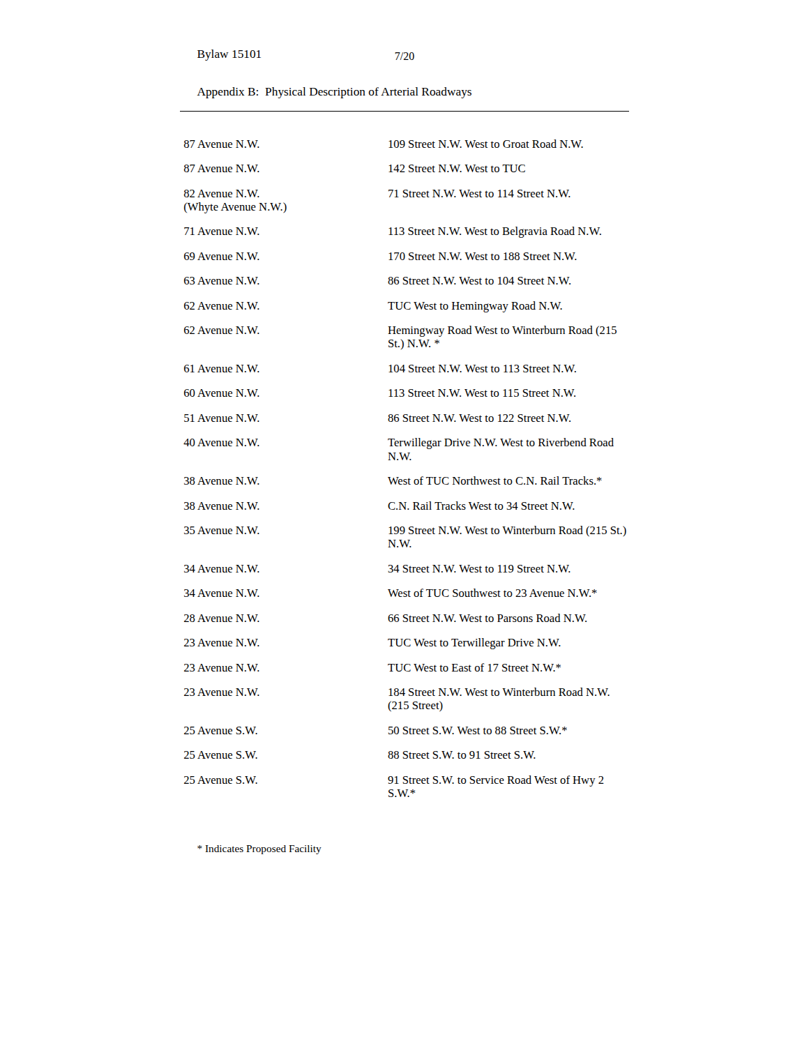7/20
Bylaw 15101
Appendix B: Physical Description of Arterial Roadways
| 87 Avenue N.W. | 109 Street N.W. West to Groat Road N.W. |
| 87 Avenue N.W. | 142 Street N.W. West to TUC |
| 82 Avenue N.W. (Whyte Avenue N.W.) | 71 Street N.W. West to 114 Street N.W. |
| 71 Avenue N.W. | 113 Street N.W. West to Belgravia Road N.W. |
| 69 Avenue N.W. | 170 Street N.W. West to 188 Street N.W. |
| 63 Avenue N.W. | 86 Street N.W. West to 104 Street N.W. |
| 62 Avenue N.W. | TUC West to Hemingway Road N.W. |
| 62 Avenue N.W. | Hemingway Road West to Winterburn Road (215 St.) N.W. * |
| 61 Avenue N.W. | 104 Street N.W. West to 113 Street N.W. |
| 60 Avenue N.W. | 113 Street N.W. West to 115 Street N.W. |
| 51 Avenue N.W. | 86 Street N.W. West to 122 Street N.W. |
| 40 Avenue N.W. | Terwillegar Drive N.W. West to Riverbend Road N.W. |
| 38 Avenue N.W. | West of TUC Northwest to C.N. Rail Tracks.* |
| 38 Avenue N.W. | C.N. Rail Tracks West to 34 Street N.W. |
| 35 Avenue N.W. | 199 Street N.W. West to Winterburn Road (215 St.) N.W. |
| 34 Avenue N.W. | 34 Street N.W. West to 119 Street N.W. |
| 34 Avenue N.W. | West of TUC Southwest to 23 Avenue N.W.* |
| 28 Avenue N.W. | 66 Street N.W. West to Parsons Road N.W. |
| 23 Avenue N.W. | TUC West to Terwillegar Drive N.W. |
| 23 Avenue N.W. | TUC West to East of 17 Street N.W.* |
| 23 Avenue N.W. | 184 Street N.W. West to Winterburn Road N.W. (215 Street) |
| 25 Avenue S.W. | 50 Street S.W. West to 88 Street S.W.* |
| 25 Avenue S.W. | 88 Street S.W. to 91 Street S.W. |
| 25 Avenue S.W. | 91 Street S.W. to Service Road West of Hwy 2 S.W.* |
* Indicates Proposed Facility